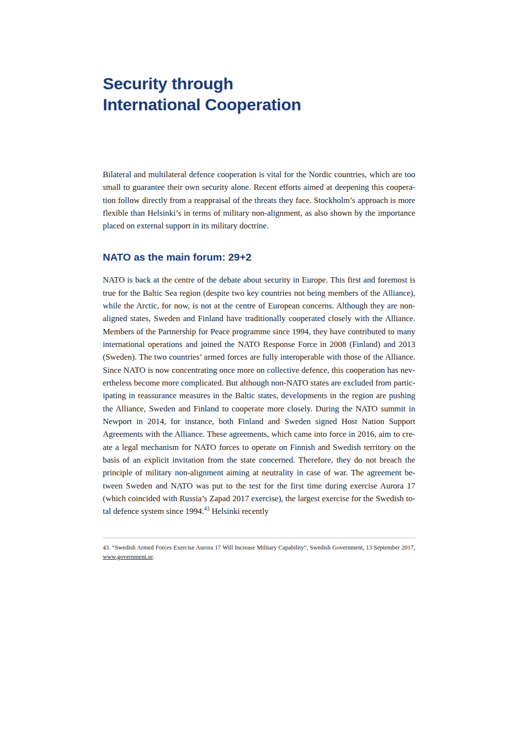Security through
International Cooperation
Bilateral and multilateral defence cooperation is vital for the Nordic countries, which are too small to guarantee their own security alone. Recent efforts aimed at deepening this cooperation follow directly from a reappraisal of the threats they face. Stockholm’s approach is more flexible than Helsinki’s in terms of military non-alignment, as also shown by the importance placed on external support in its military doctrine.
NATO as the main forum: 29+2
NATO is back at the centre of the debate about security in Europe. This first and foremost is true for the Baltic Sea region (despite two key countries not being members of the Alliance), while the Arctic, for now, is not at the centre of European concerns. Although they are non-aligned states, Sweden and Finland have traditionally cooperated closely with the Alliance. Members of the Partnership for Peace programme since 1994, they have contributed to many international operations and joined the NATO Response Force in 2008 (Finland) and 2013 (Sweden). The two countries’ armed forces are fully interoperable with those of the Alliance. Since NATO is now concentrating once more on collective defence, this cooperation has nevertheless become more complicated. But although non-NATO states are excluded from participating in reassurance measures in the Baltic states, developments in the region are pushing the Alliance, Sweden and Finland to cooperate more closely. During the NATO summit in Newport in 2014, for instance, both Finland and Sweden signed Host Nation Support Agreements with the Alliance. These agreements, which came into force in 2016, aim to create a legal mechanism for NATO forces to operate on Finnish and Swedish territory on the basis of an explicit invitation from the state concerned. Therefore, they do not breach the principle of military non-alignment aiming at neutrality in case of war. The agreement between Sweden and NATO was put to the test for the first time during exercise Aurora 17 (which coincided with Russia’s Zapad 2017 exercise), the largest exercise for the Swedish total defence system since 1994.43 Helsinki recently
43. “Swedish Armed Forces Exercise Aurora 17 Will Increase Military Capability”, Swedish Government, 13 September 2017, www.government.se.